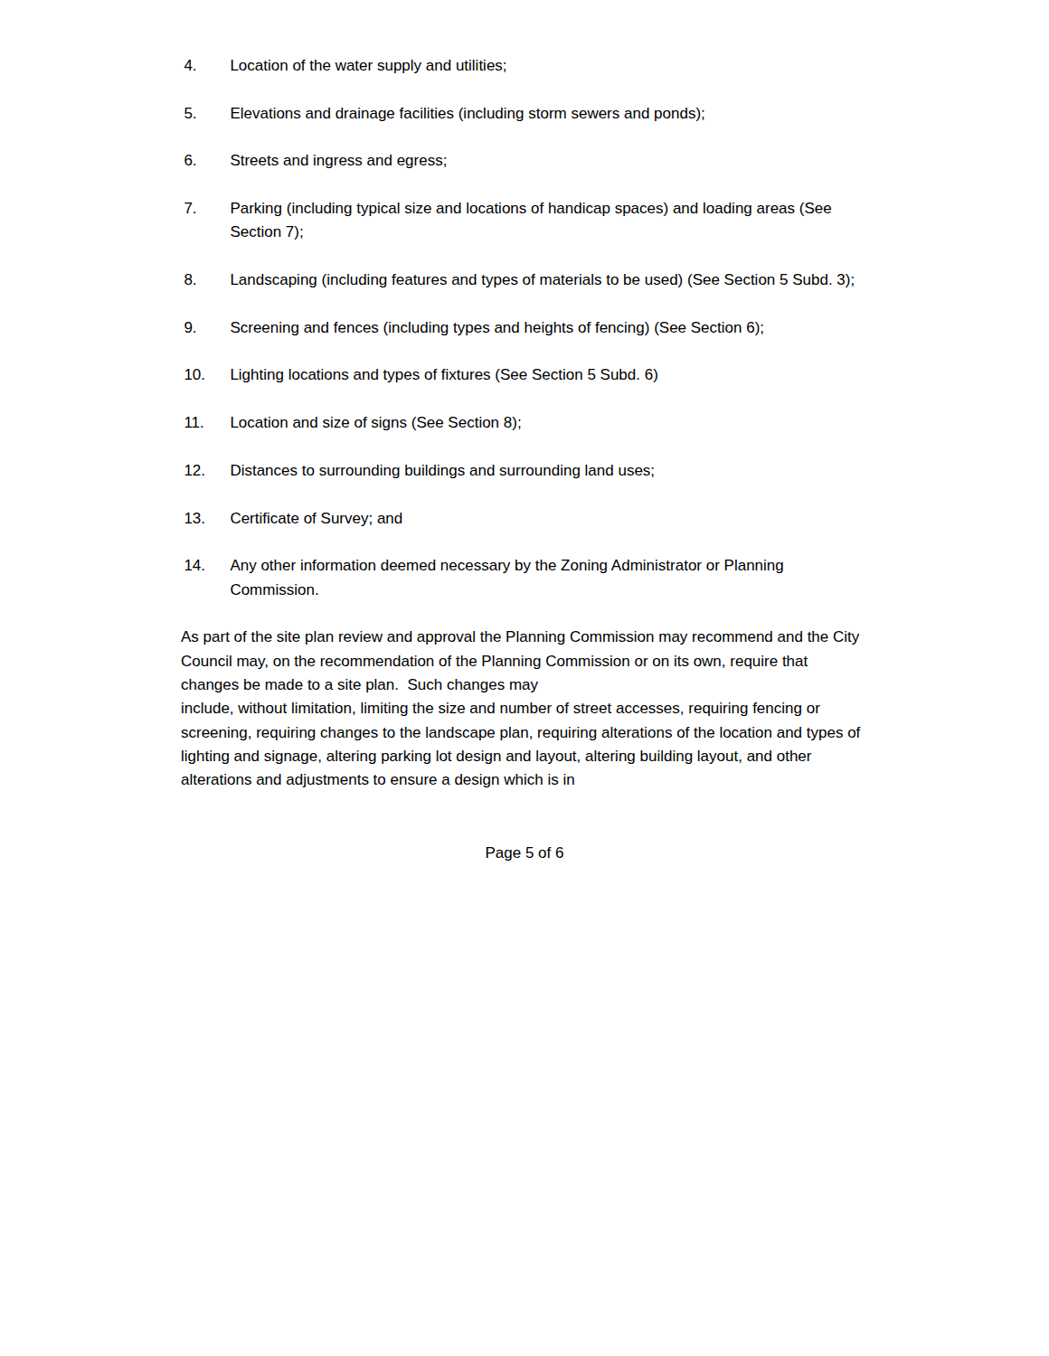4. Location of the water supply and utilities;
5. Elevations and drainage facilities (including storm sewers and ponds);
6. Streets and ingress and egress;
7. Parking (including typical size and locations of handicap spaces) and loading areas (See Section 7);
8. Landscaping (including features and types of materials to be used) (See Section 5 Subd. 3);
9. Screening and fences (including types and heights of fencing) (See Section 6);
10. Lighting locations and types of fixtures (See Section 5 Subd. 6)
11. Location and size of signs (See Section 8);
12. Distances to surrounding buildings and surrounding land uses;
13. Certificate of Survey; and
14. Any other information deemed necessary by the Zoning Administrator or Planning Commission.
As part of the site plan review and approval the Planning Commission may recommend and the City Council may, on the recommendation of the Planning Commission or on its own, require that changes be made to a site plan. Such changes may
include, without limitation, limiting the size and number of street accesses, requiring fencing or screening, requiring changes to the landscape plan, requiring alterations of the location and types of lighting and signage, altering parking lot design and layout, altering building layout, and other alterations and adjustments to ensure a design which is in
Page 5 of 6